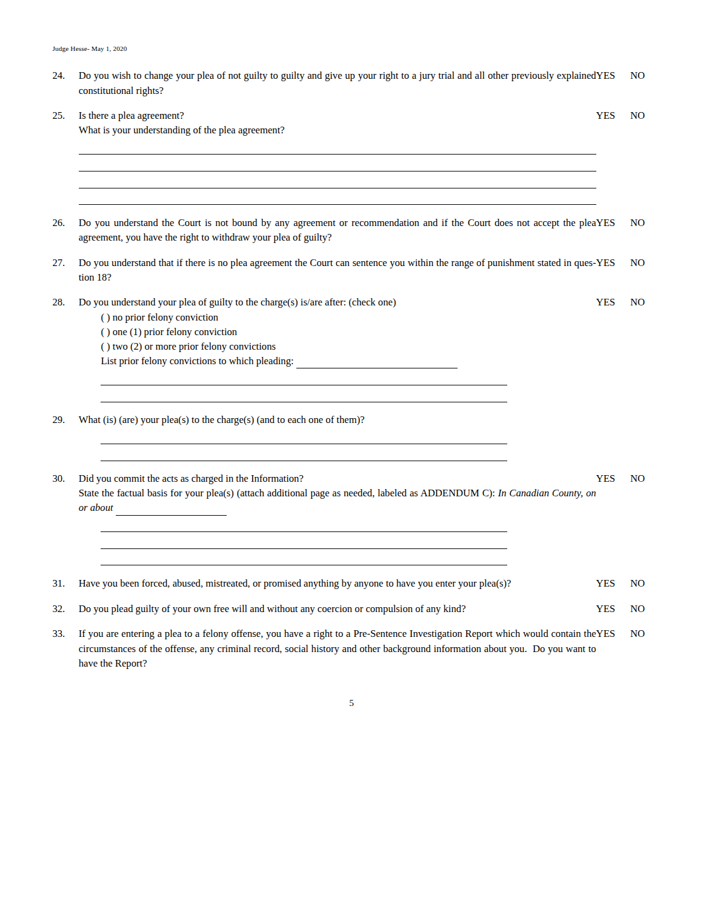Judge Hesse- May 1, 2020
| 24. | Do you wish to change your plea of not guilty to guilty and give up your right to a jury trial and all other previously explained constitutional rights? | YES NO |
| 25. | Is there a plea agreement? What is your understanding of the plea agreement? | YES NO |
| 26. | Do you understand the Court is not bound by any agreement or recommendation and if the Court does not accept the plea agreement, you have the right to withdraw your plea of guilty? | YES NO |
| 27. | Do you understand that if there is no plea agreement the Court can sentence you within the range of punishment stated in question 18? | YES NO |
| 28. | Do you understand your plea of guilty to the charge(s) is/are after: (check one) ( ) no prior felony conviction ( ) one (1) prior felony conviction ( ) two (2) or more prior felony convictions List prior felony convictions to which pleading: | YES NO |
| 29. | What (is) (are) your plea(s) to the charge(s) (and to each one of them)? | |
| 30. | Did you commit the acts as charged in the Information? State the factual basis for your plea(s) (attach additional page as needed, labeled as ADDENDUM C): In Canadian County, on or about | YES NO |
| 31. | Have you been forced, abused, mistreated, or promised anything by anyone to have you enter your plea(s)? | YES NO |
| 32. | Do you plead guilty of your own free will and without any coercion or compulsion of any kind? | YES NO |
| 33. | If you are entering a plea to a felony offense, you have a right to a Pre-Sentence Investigation Report which would contain the circumstances of the offense, any criminal record, social history and other background information about you. Do you want to have the Report? | YES NO |
5